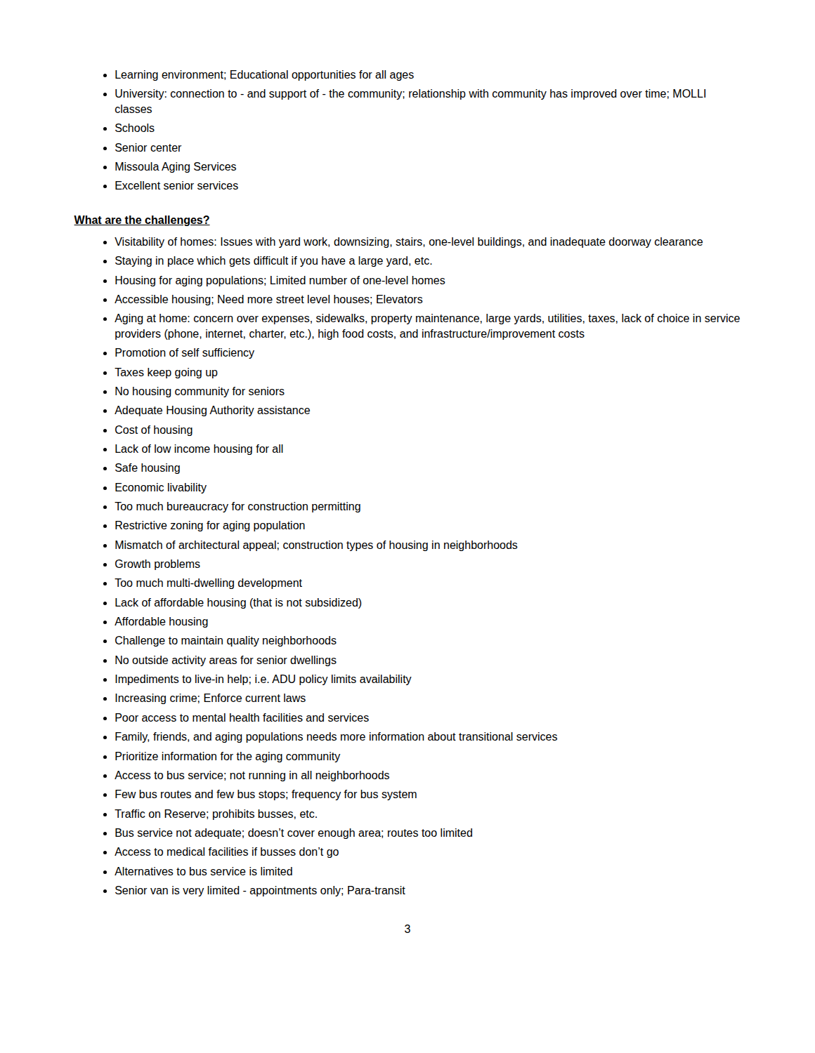Learning environment; Educational opportunities for all ages
University: connection to - and support of - the community; relationship with community has improved over time; MOLLI classes
Schools
Senior center
Missoula Aging Services
Excellent senior services
What are the challenges?
Visitability of homes: Issues with yard work, downsizing, stairs, one-level buildings, and inadequate doorway clearance
Staying in place which gets difficult if you have a large yard, etc.
Housing for aging populations; Limited number of one-level homes
Accessible housing; Need more street level houses; Elevators
Aging at home: concern over expenses, sidewalks, property maintenance, large yards, utilities, taxes, lack of choice in service providers (phone, internet, charter, etc.), high food costs, and infrastructure/improvement costs
Promotion of self sufficiency
Taxes keep going up
No housing community for seniors
Adequate Housing Authority assistance
Cost of housing
Lack of low income housing for all
Safe housing
Economic livability
Too much bureaucracy for construction permitting
Restrictive zoning for aging population
Mismatch of architectural appeal; construction types of housing in neighborhoods
Growth problems
Too much multi-dwelling development
Lack of affordable housing (that is not subsidized)
Affordable housing
Challenge to maintain quality neighborhoods
No outside activity areas for senior dwellings
Impediments to live-in help; i.e. ADU policy limits availability
Increasing crime; Enforce current laws
Poor access to mental health facilities and services
Family, friends, and aging populations needs more information about transitional services
Prioritize information for the aging community
Access to bus service; not running in all neighborhoods
Few bus routes and few bus stops; frequency for bus system
Traffic on Reserve; prohibits busses, etc.
Bus service not adequate; doesn’t cover enough area; routes too limited
Access to medical facilities if busses don’t go
Alternatives to bus service is limited
Senior van is very limited - appointments only; Para-transit
3